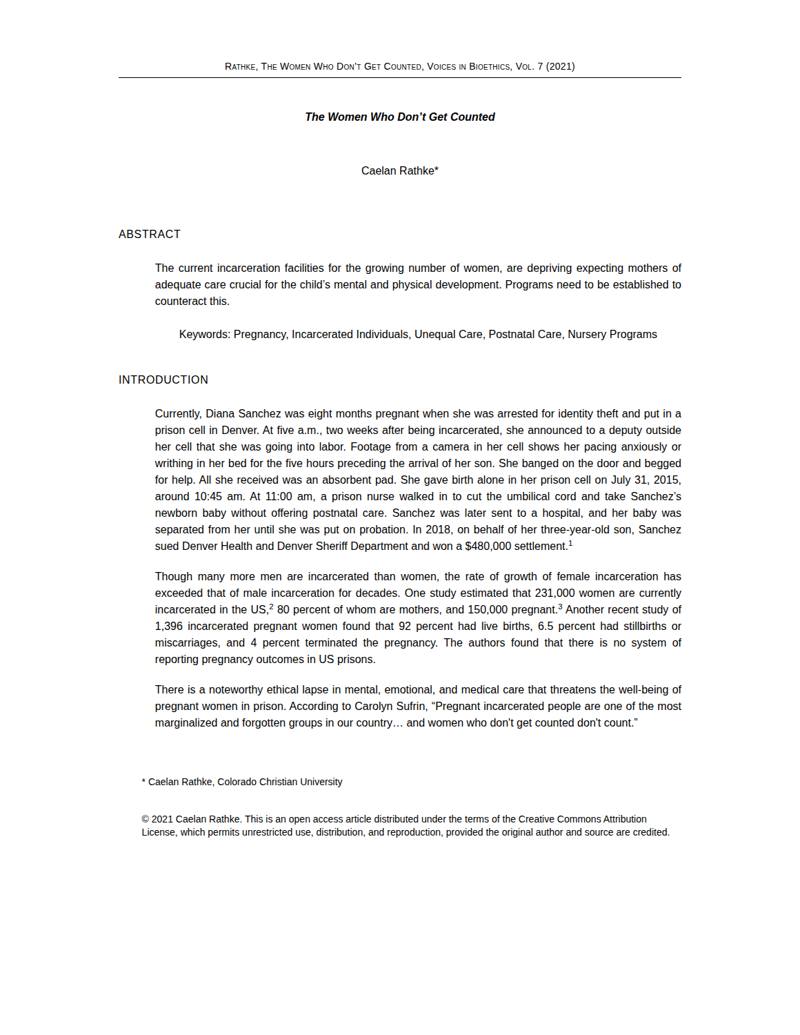Rathke, The Women Who Don’t Get Counted, Voices in Bioethics, Vol. 7 (2021)
The Women Who Don’t Get Counted
Caelan Rathke*
ABSTRACT
The current incarceration facilities for the growing number of women, are depriving expecting mothers of adequate care crucial for the child’s mental and physical development. Programs need to be established to counteract this.
Keywords: Pregnancy, Incarcerated Individuals, Unequal Care, Postnatal Care, Nursery Programs
INTRODUCTION
Currently, Diana Sanchez was eight months pregnant when she was arrested for identity theft and put in a prison cell in Denver. At five a.m., two weeks after being incarcerated, she announced to a deputy outside her cell that she was going into labor. Footage from a camera in her cell shows her pacing anxiously or writhing in her bed for the five hours preceding the arrival of her son. She banged on the door and begged for help. All she received was an absorbent pad. She gave birth alone in her prison cell on July 31, 2015, around 10:45 am. At 11:00 am, a prison nurse walked in to cut the umbilical cord and take Sanchez’s newborn baby without offering postnatal care. Sanchez was later sent to a hospital, and her baby was separated from her until she was put on probation. In 2018, on behalf of her three-year-old son, Sanchez sued Denver Health and Denver Sheriff Department and won a $480,000 settlement.1
Though many more men are incarcerated than women, the rate of growth of female incarceration has exceeded that of male incarceration for decades. One study estimated that 231,000 women are currently incarcerated in the US,2 80 percent of whom are mothers, and 150,000 pregnant.3 Another recent study of 1,396 incarcerated pregnant women found that 92 percent had live births, 6.5 percent had stillbirths or miscarriages, and 4 percent terminated the pregnancy. The authors found that there is no system of reporting pregnancy outcomes in US prisons.
There is a noteworthy ethical lapse in mental, emotional, and medical care that threatens the well-being of pregnant women in prison. According to Carolyn Sufrin, “Pregnant incarcerated people are one of the most marginalized and forgotten groups in our country… and women who don't get counted don't count.”
* Caelan Rathke, Colorado Christian University
© 2021 Caelan Rathke. This is an open access article distributed under the terms of the Creative Commons Attribution License, which permits unrestricted use, distribution, and reproduction, provided the original author and source are credited.